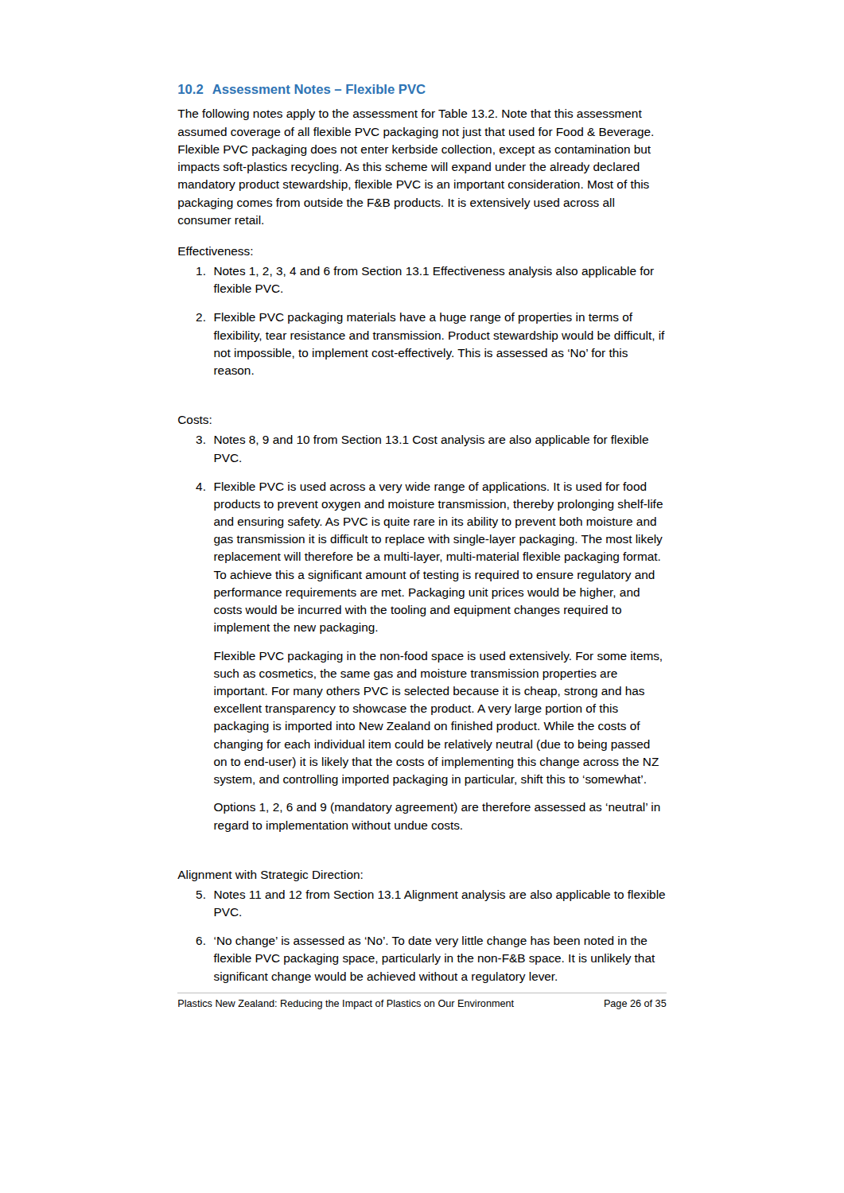10.2 Assessment Notes – Flexible PVC
The following notes apply to the assessment for Table 13.2. Note that this assessment assumed coverage of all flexible PVC packaging not just that used for Food & Beverage. Flexible PVC packaging does not enter kerbside collection, except as contamination but impacts soft-plastics recycling. As this scheme will expand under the already declared mandatory product stewardship, flexible PVC is an important consideration. Most of this packaging comes from outside the F&B products. It is extensively used across all consumer retail.
Effectiveness:
Notes 1, 2, 3, 4 and 6 from Section 13.1 Effectiveness analysis also applicable for flexible PVC.
Flexible PVC packaging materials have a huge range of properties in terms of flexibility, tear resistance and transmission. Product stewardship would be difficult, if not impossible, to implement cost-effectively. This is assessed as ‘No’ for this reason.
Costs:
Notes 8, 9 and 10 from Section 13.1 Cost analysis are also applicable for flexible PVC.
Flexible PVC is used across a very wide range of applications. It is used for food products to prevent oxygen and moisture transmission, thereby prolonging shelf-life and ensuring safety. As PVC is quite rare in its ability to prevent both moisture and gas transmission it is difficult to replace with single-layer packaging. The most likely replacement will therefore be a multi-layer, multi-material flexible packaging format. To achieve this a significant amount of testing is required to ensure regulatory and performance requirements are met. Packaging unit prices would be higher, and costs would be incurred with the tooling and equipment changes required to implement the new packaging.
Flexible PVC packaging in the non-food space is used extensively. For some items, such as cosmetics, the same gas and moisture transmission properties are important. For many others PVC is selected because it is cheap, strong and has excellent transparency to showcase the product. A very large portion of this packaging is imported into New Zealand on finished product. While the costs of changing for each individual item could be relatively neutral (due to being passed on to end-user) it is likely that the costs of implementing this change across the NZ system, and controlling imported packaging in particular, shift this to ‘somewhat’.
Options 1, 2, 6 and 9 (mandatory agreement) are therefore assessed as ‘neutral’ in regard to implementation without undue costs.
Alignment with Strategic Direction:
Notes 11 and 12 from Section 13.1 Alignment analysis are also applicable to flexible PVC.
‘No change’ is assessed as ‘No’. To date very little change has been noted in the flexible PVC packaging space, particularly in the non-F&B space. It is unlikely that significant change would be achieved without a regulatory lever.
Plastics New Zealand: Reducing the Impact of Plastics on Our Environment Page 26 of 35